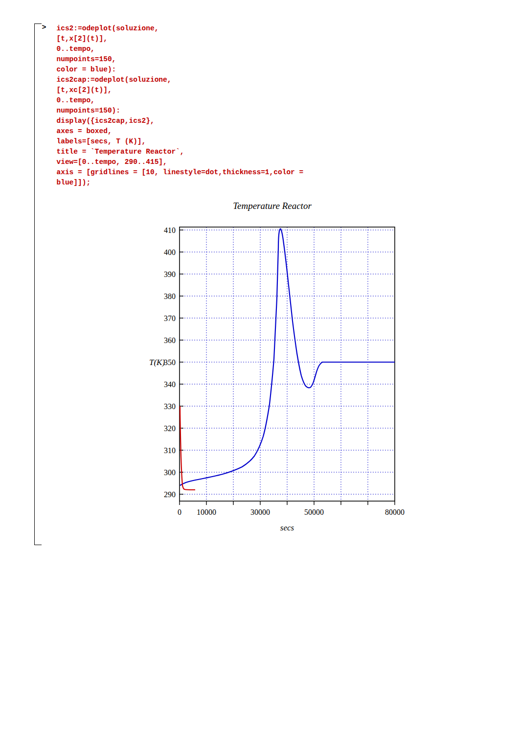>
ics2:=odeplot(soluzione,
[t,x[2](t)],
0..tempo,
numpoints=150,
color = blue):
ics2cap:=odeplot(soluzione,
[t,xc[2](t)],
0..tempo,
numpoints=150):
display({ics2cap,ics2},
axes = boxed,
labels=[secs, T (K)],
title = `Temperature Reactor`,
view=[0..tempo, 290..415],
axis = [gridlines = [10, linestyle=dot,thickness=1,color =
blue]]);
Temperature Reactor
290 300 310 320 330 340 350 360 370 380 390 400 410 T(K) 0 10000 30000 50000 80000 secs